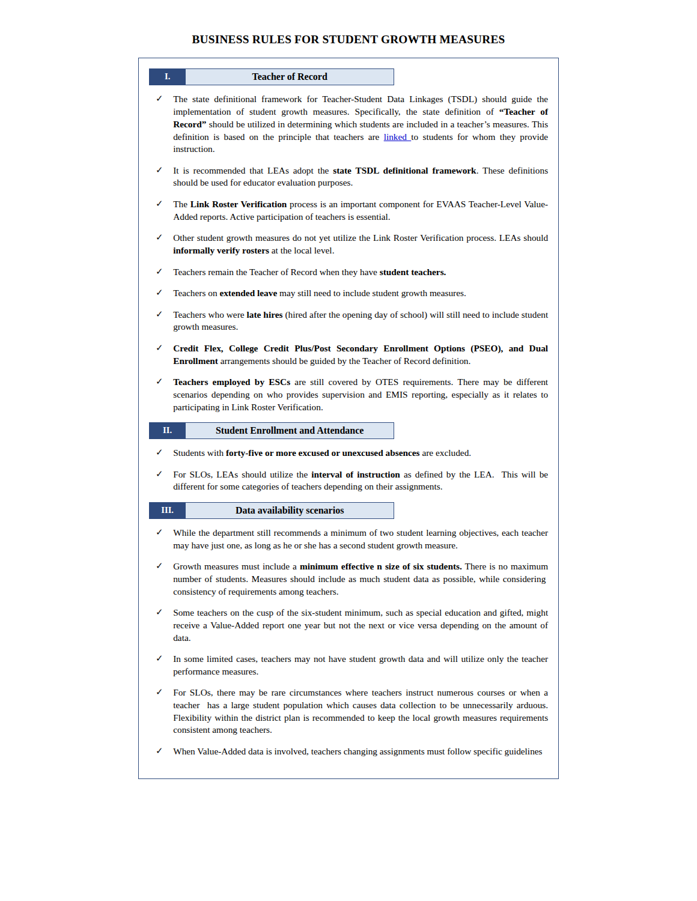BUSINESS RULES FOR STUDENT GROWTH MEASURES
I. Teacher of Record
The state definitional framework for Teacher-Student Data Linkages (TSDL) should guide the implementation of student growth measures. Specifically, the state definition of “Teacher of Record” should be utilized in determining which students are included in a teacher’s measures. This definition is based on the principle that teachers are linked to students for whom they provide instruction.
It is recommended that LEAs adopt the state TSDL definitional framework. These definitions should be used for educator evaluation purposes.
The Link Roster Verification process is an important component for EVAAS Teacher-Level Value-Added reports. Active participation of teachers is essential.
Other student growth measures do not yet utilize the Link Roster Verification process. LEAs should informally verify rosters at the local level.
Teachers remain the Teacher of Record when they have student teachers.
Teachers on extended leave may still need to include student growth measures.
Teachers who were late hires (hired after the opening day of school) will still need to include student growth measures.
Credit Flex, College Credit Plus/Post Secondary Enrollment Options (PSEO), and Dual Enrollment arrangements should be guided by the Teacher of Record definition.
Teachers employed by ESCs are still covered by OTES requirements. There may be different scenarios depending on who provides supervision and EMIS reporting, especially as it relates to participating in Link Roster Verification.
II. Student Enrollment and Attendance
Students with forty-five or more excused or unexcused absences are excluded.
For SLOs, LEAs should utilize the interval of instruction as defined by the LEA. This will be different for some categories of teachers depending on their assignments.
III. Data availability scenarios
While the department still recommends a minimum of two student learning objectives, each teacher may have just one, as long as he or she has a second student growth measure.
Growth measures must include a minimum effective n size of six students. There is no maximum number of students. Measures should include as much student data as possible, while considering consistency of requirements among teachers.
Some teachers on the cusp of the six-student minimum, such as special education and gifted, might receive a Value-Added report one year but not the next or vice versa depending on the amount of data.
In some limited cases, teachers may not have student growth data and will utilize only the teacher performance measures.
For SLOs, there may be rare circumstances where teachers instruct numerous courses or when a teacher has a large student population which causes data collection to be unnecessarily arduous. Flexibility within the district plan is recommended to keep the local growth measures requirements consistent among teachers.
When Value-Added data is involved, teachers changing assignments must follow specific guidelines